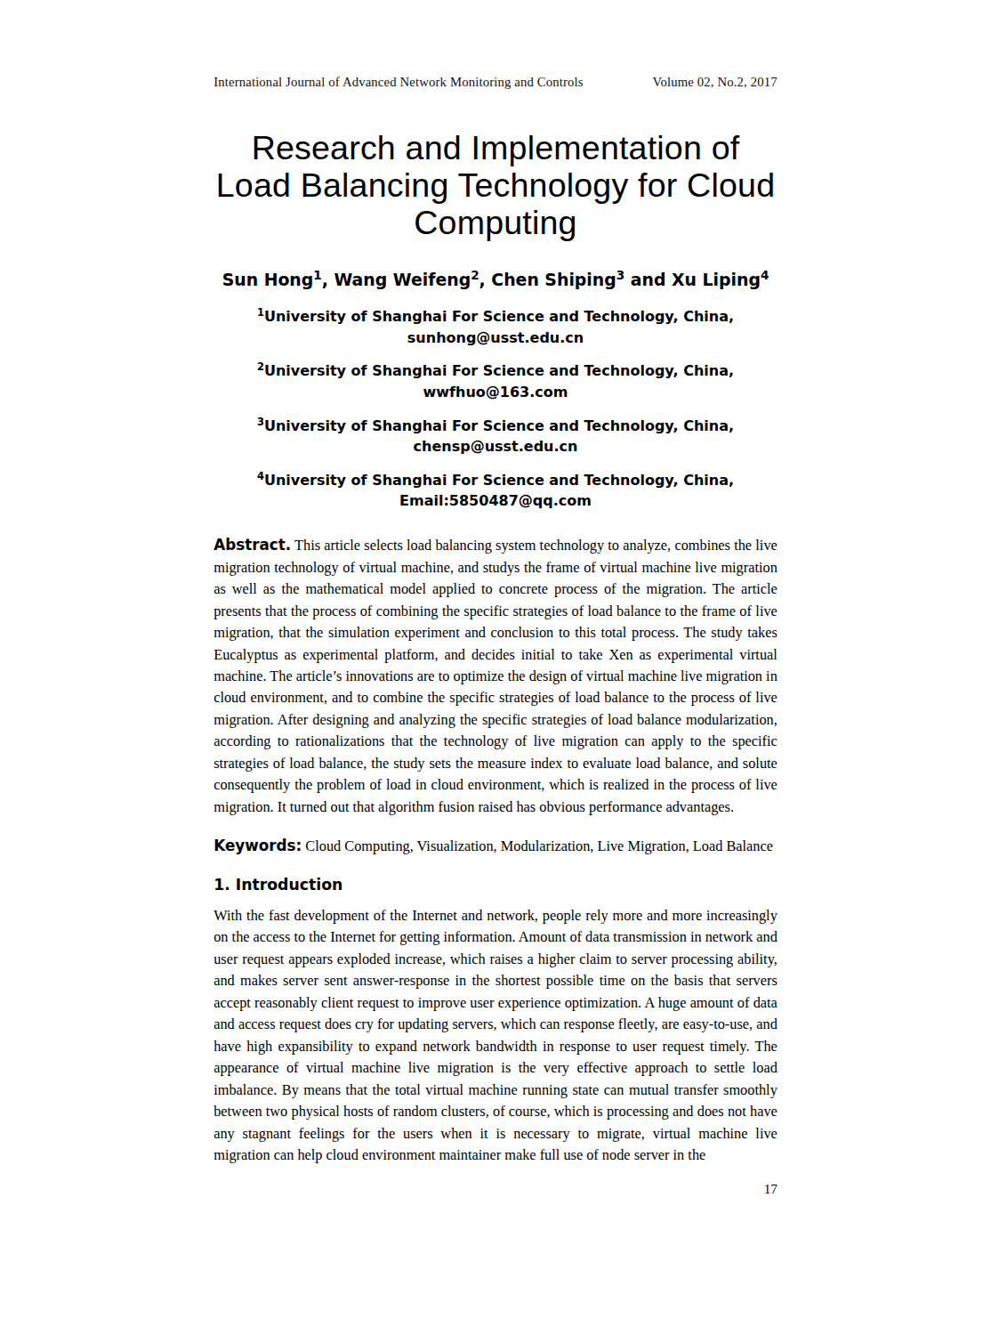International Journal of Advanced Network Monitoring and Controls
Volume 02, No.2, 2017
Research and Implementation of Load Balancing Technology for Cloud Computing
Sun Hong1, Wang Weifeng2, Chen Shiping3 and Xu Liping4
1University of Shanghai For Science and Technology, China,sunhong@usst.edu.cn
2University of Shanghai For Science and Technology, China,wwfhuo@163.com
3University of Shanghai For Science and Technology, China,chensp@usst.edu.cn
4University of Shanghai For Science and Technology, China,Email:5850487@qq.com
Abstract. This article selects load balancing system technology to analyze, combines the live migration technology of virtual machine, and studys the frame of virtual machine live migration as well as the mathematical model applied to concrete process of the migration. The article presents that the process of combining the specific strategies of load balance to the frame of live migration, that the simulation experiment and conclusion to this total process. The study takes Eucalyptus as experimental platform, and decides initial to take Xen as experimental virtual machine. The article’s innovations are to optimize the design of virtual machine live migration in cloud environment, and to combine the specific strategies of load balance to the process of live migration. After designing and analyzing the specific strategies of load balance modularization, according to rationalizations that the technology of live migration can apply to the specific strategies of load balance, the study sets the measure index to evaluate load balance, and solute consequently the problem of load in cloud environment, which is realized in the process of live migration. It turned out that algorithm fusion raised has obvious performance advantages.
Keywords: Cloud Computing, Visualization, Modularization, Live Migration, Load Balance
1. Introduction
With the fast development of the Internet and network, people rely more and more increasingly on the access to the Internet for getting information. Amount of data transmission in network and user request appears exploded increase, which raises a higher claim to server processing ability, and makes server sent answer-response in the shortest possible time on the basis that servers accept reasonably client request to improve user experience optimization. A huge amount of data and access request does cry for updating servers, which can response fleetly, are easy-to-use, and have high expansibility to expand network bandwidth in response to user request timely. The appearance of virtual machine live migration is the very effective approach to settle load imbalance. By means that the total virtual machine running state can mutual transfer smoothly between two physical hosts of random clusters, of course, which is processing and does not have any stagnant feelings for the users when it is necessary to migrate, virtual machine live migration can help cloud environment maintainer make full use of node server in the
17